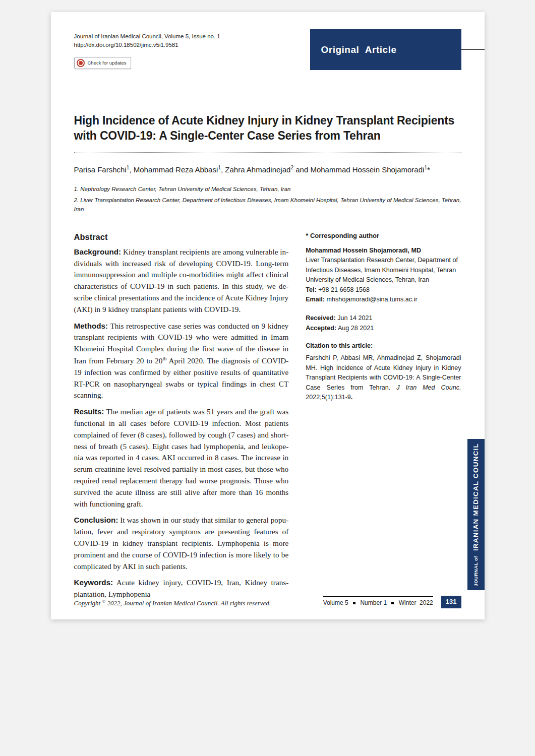Journal of Iranian Medical Council, Volume 5, Issue no. 1
http://dx.doi.org/10.18502/jimc.v5i1.9581
Check for updates
Original Article
High Incidence of Acute Kidney Injury in Kidney Transplant Recipients with COVID-19: A Single-Center Case Series from Tehran
Parisa Farshchi1, Mohammad Reza Abbasi1, Zahra Ahmadinejad2 and Mohammad Hossein Shojamoradi1*
1. Nephrology Research Center, Tehran University of Medical Sciences, Tehran, Iran
2. Liver Transplantation Research Center, Department of Infectious Diseases, Imam Khomeini Hospital, Tehran University of Medical Sciences, Tehran, Iran
Abstract
Background: Kidney transplant recipients are among vulnerable individuals with increased risk of developing COVID-19. Long-term immunosuppression and multiple co-morbidities might affect clinical characteristics of COVID-19 in such patients. In this study, we describe clinical presentations and the incidence of Acute Kidney Injury (AKI) in 9 kidney transplant patients with COVID-19.
Methods: This retrospective case series was conducted on 9 kidney transplant recipients with COVID-19 who were admitted in Imam Khomeini Hospital Complex during the first wave of the disease in Iran from February 20 to 20th April 2020. The diagnosis of COVID-19 infection was confirmed by either positive results of quantitative RT-PCR on nasopharyngeal swabs or typical findings in chest CT scanning.
Results: The median age of patients was 51 years and the graft was functional in all cases before COVID-19 infection. Most patients complained of fever (8 cases), followed by cough (7 cases) and shortness of breath (5 cases). Eight cases had lymphopenia, and leukopenia was reported in 4 cases. AKI occurred in 8 cases. The increase in serum creatinine level resolved partially in most cases, but those who required renal replacement therapy had worse prognosis. Those who survived the acute illness are still alive after more than 16 months with functioning graft.
Conclusion: It was shown in our study that similar to general population, fever and respiratory symptoms are presenting features of COVID-19 in kidney transplant recipients. Lymphopenia is more prominent and the course of COVID-19 infection is more likely to be complicated by AKI in such patients.
Keywords: Acute kidney injury, COVID-19, Iran, Kidney transplantation, Lymphopenia
* Corresponding author
Mohammad Hossein Shojamoradi, MD
Liver Transplantation Research Center, Department of Infectious Diseases, Imam Khomeini Hospital, Tehran University of Medical Sciences, Tehran, Iran
Tel: +98 21 6658 1568
Email: mhshojamoradi@sina.tums.ac.ir
Received: Jun 14 2021
Accepted: Aug 28 2021
Citation to this article:
Farshchi P, Abbasi MR, Ahmadinejad Z, Shojamoradi MH. High Incidence of Acute Kidney Injury in Kidney Transplant Recipients with COVID-19: A Single-Center Case Series from Tehran. J Iran Med Counc. 2022;5(1):131-9.
JOURNAL of IRANIAN MEDICAL COUNCIL
Copyright © 2022, Journal of Iranian Medical Council. All rights reserved.
Volume 5 Number 1 Winter 2022
131